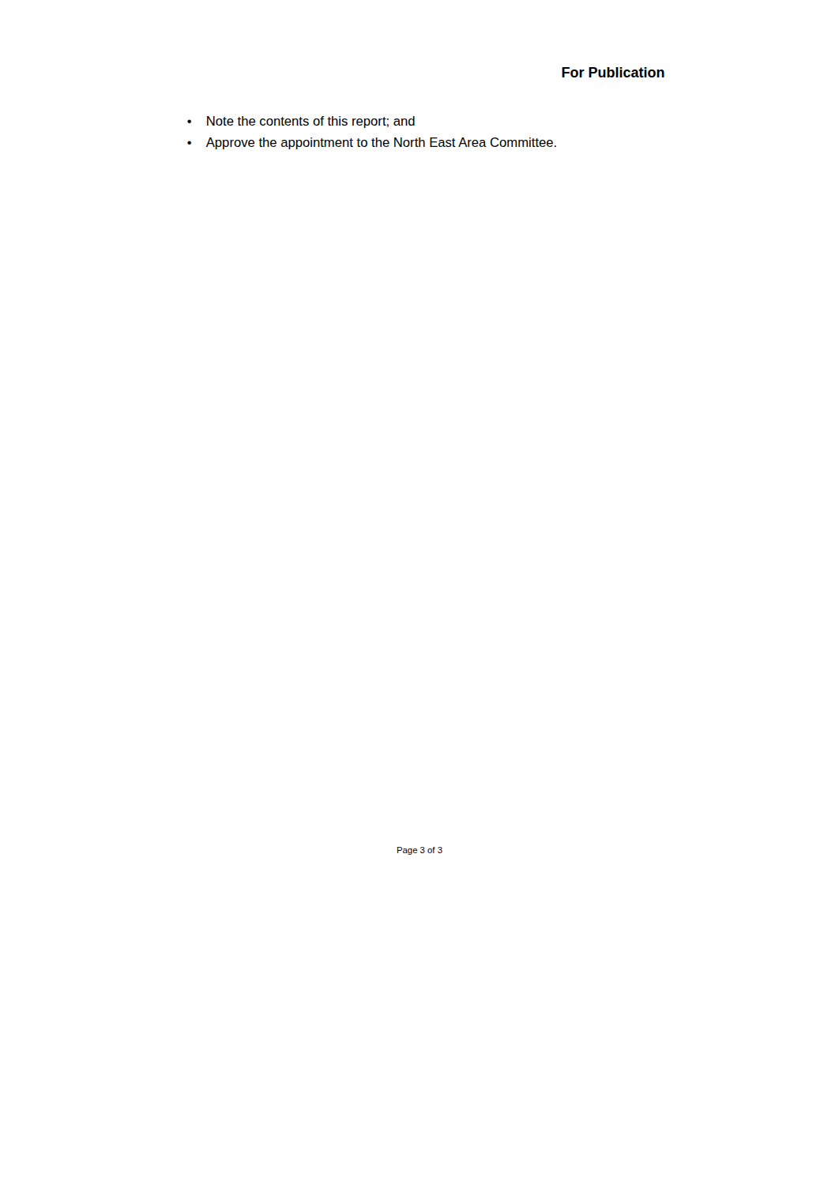For Publication
Note the contents of this report; and
Approve the appointment to the North East Area Committee.
Page 3 of 3